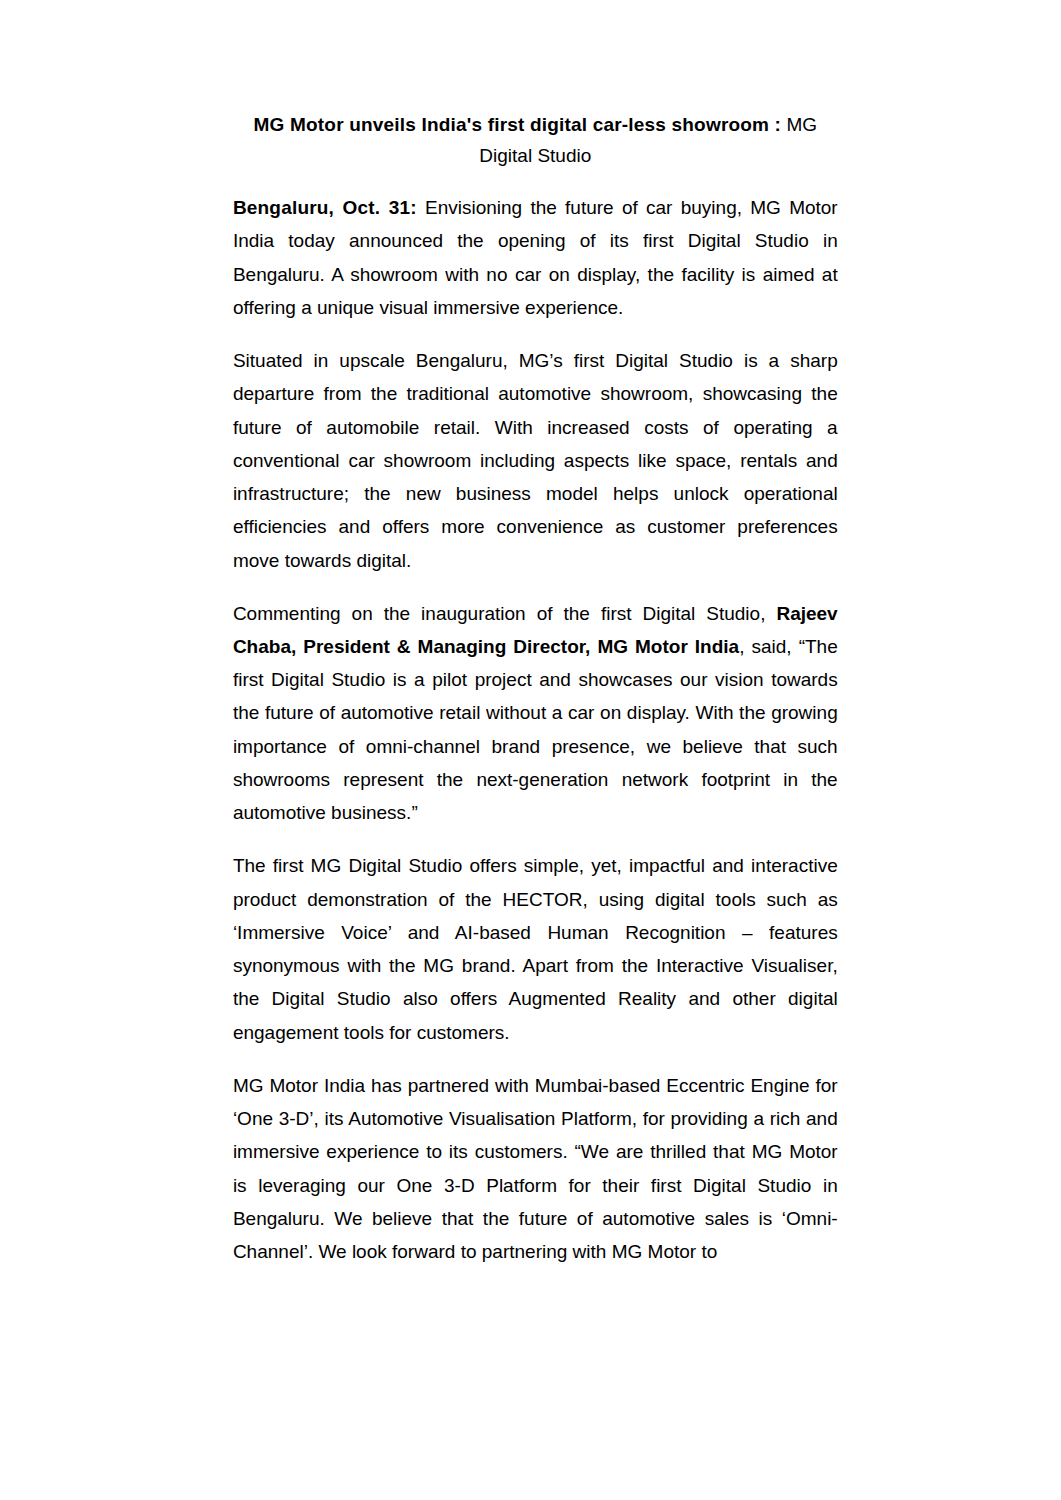MG Motor unveils India's first digital car-less showroom : MG Digital Studio
Bengaluru, Oct. 31: Envisioning the future of car buying, MG Motor India today announced the opening of its first Digital Studio in Bengaluru. A showroom with no car on display, the facility is aimed at offering a unique visual immersive experience.
Situated in upscale Bengaluru, MG’s first Digital Studio is a sharp departure from the traditional automotive showroom, showcasing the future of automobile retail. With increased costs of operating a conventional car showroom including aspects like space, rentals and infrastructure; the new business model helps unlock operational efficiencies and offers more convenience as customer preferences move towards digital.
Commenting on the inauguration of the first Digital Studio, Rajeev Chaba, President & Managing Director, MG Motor India, said, “The first Digital Studio is a pilot project and showcases our vision towards the future of automotive retail without a car on display. With the growing importance of omni-channel brand presence, we believe that such showrooms represent the next-generation network footprint in the automotive business.”
The first MG Digital Studio offers simple, yet, impactful and interactive product demonstration of the HECTOR, using digital tools such as ‘Immersive Voice’ and AI-based Human Recognition – features synonymous with the MG brand. Apart from the Interactive Visualiser, the Digital Studio also offers Augmented Reality and other digital engagement tools for customers.
MG Motor India has partnered with Mumbai-based Eccentric Engine for ‘One 3-D’, its Automotive Visualisation Platform, for providing a rich and immersive experience to its customers. “We are thrilled that MG Motor is leveraging our One 3-D Platform for their first Digital Studio in Bengaluru. We believe that the future of automotive sales is ‘Omni-Channel’. We look forward to partnering with MG Motor to